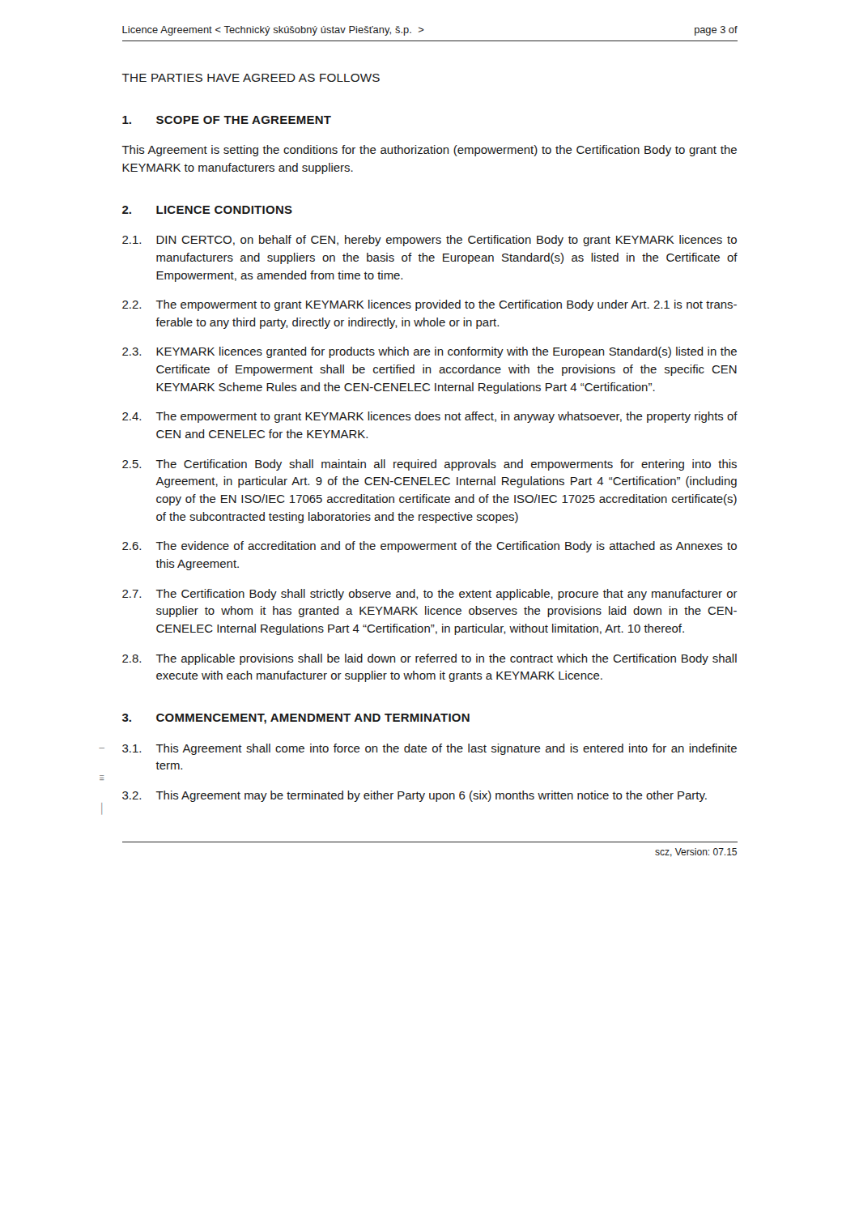— ≡ ∣
Licence Agreement < Technický skúšobný ústav Piešťany, š.p. >
page 3 of
THE PARTIES HAVE AGREED AS FOLLOWS
1. SCOPE OF THE AGREEMENT
This Agreement is setting the conditions for the authorization (empowerment) to the Certification Body to grant the KEYMARK to manufacturers and suppliers.
2. LICENCE CONDITIONS
2.1.
DIN CERTCO, on behalf of CEN, hereby empowers the Certification Body to grant KEYMARK licences to manufacturers and suppliers on the basis of the European Standard(s) as listed in the Certificate of Empowerment, as amended from time to time.
2.2.
The empowerment to grant KEYMARK licences provided to the Certification Body under Art. 2.1 is not transferable to any third party, directly or indirectly, in whole or in part.
2.3.
KEYMARK licences granted for products which are in conformity with the European Standard(s) listed in the Certificate of Empowerment shall be certified in accordance with the provisions of the specific CEN KEYMARK Scheme Rules and the CEN-CENELEC Internal Regulations Part 4 “Certification”.
2.4.
The empowerment to grant KEYMARK licences does not affect, in anyway whatsoever, the property rights of CEN and CENELEC for the KEYMARK.
2.5.
The Certification Body shall maintain all required approvals and empowerments for entering into this Agreement, in particular Art. 9 of the CEN-CENELEC Internal Regulations Part 4 “Certification” (including copy of the EN ISO/IEC 17065 accreditation certificate and of the ISO/IEC 17025 accreditation certificate(s) of the subcontracted testing laboratories and the respective scopes)
2.6.
The evidence of accreditation and of the empowerment of the Certification Body is attached as Annexes to this Agreement.
2.7.
The Certification Body shall strictly observe and, to the extent applicable, procure that any manufacturer or supplier to whom it has granted a KEYMARK licence observes the provisions laid down in the CEN-CENELEC Internal Regulations Part 4 “Certification”, in particular, without limitation, Art. 10 thereof.
2.8.
The applicable provisions shall be laid down or referred to in the contract which the Certification Body shall execute with each manufacturer or supplier to whom it grants a KEYMARK Licence.
3. COMMENCEMENT, AMENDMENT AND TERMINATION
3.1.
This Agreement shall come into force on the date of the last signature and is entered into for an indefinite term.
3.2.
This Agreement may be terminated by either Party upon 6 (six) months written notice to the other Party.
scz, Version: 07.15